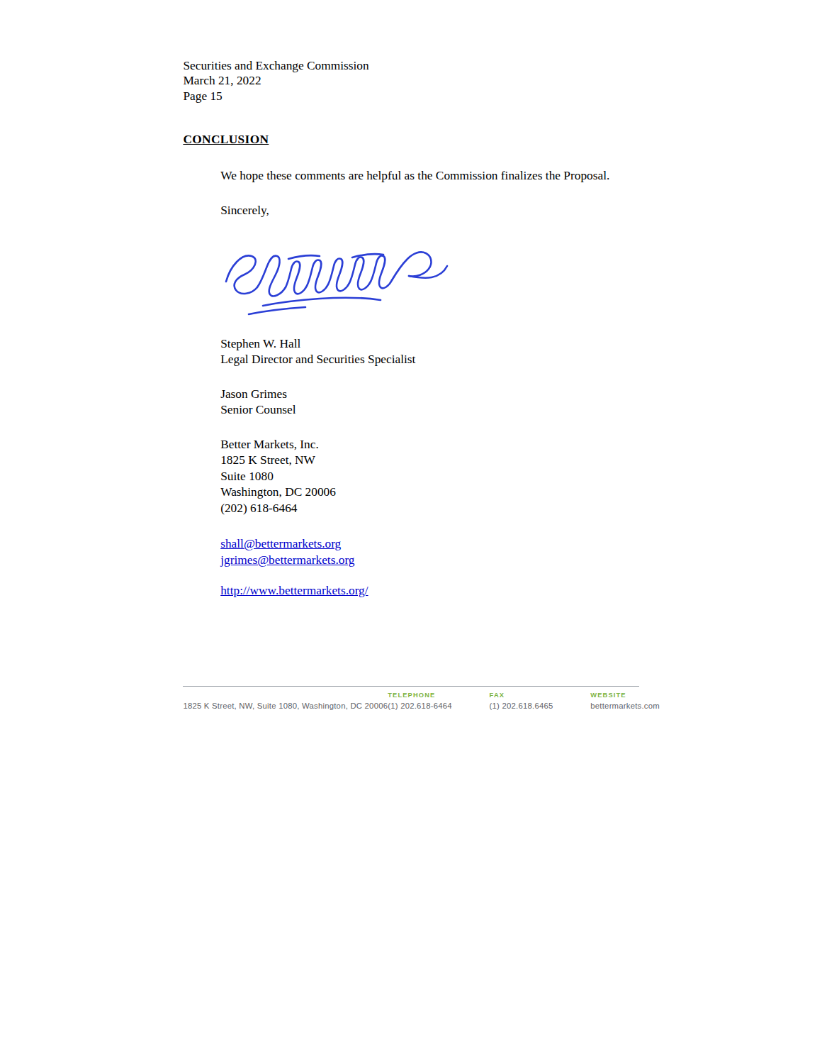Securities and Exchange Commission
March 21, 2022
Page 15
CONCLUSION
We hope these comments are helpful as the Commission finalizes the Proposal.
Sincerely,
Stephen W. Hall
Legal Director and Securities Specialist
Jason Grimes
Senior Counsel
Better Markets, Inc.
1825 K Street, NW
Suite 1080
Washington, DC 20006
(202) 618-6464
shall@bettermarkets.org
jgrimes@bettermarkets.org
http://www.bettermarkets.org/
1825 K Street, NW, Suite 1080, Washington, DC 20006
TELEPHONE
(1) 202.618-6464
FAX
(1) 202.618.6465
WEBSITE
bettermarkets.com